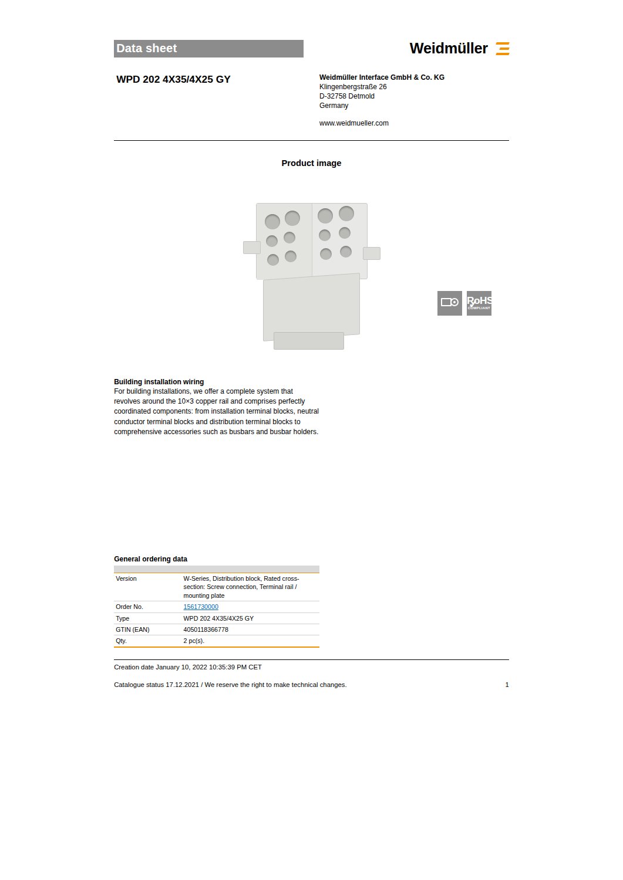Data sheet
Weidmüller
WPD 202 4X35/4X25 GY
Weidmüller Interface GmbH & Co. KG
Klingenbergstraße 26
D-32758 Detmold
Germany
www.weidmueller.com
Product image
✓
RoHS COMPLIANT
Building installation wiring
For building installations, we offer a complete system that revolves around the 10×3 copper rail and comprises perfectly coordinated components: from installation terminal blocks, neutral conductor terminal blocks and distribution terminal blocks to comprehensive accessories such as busbars and busbar holders.
General ordering data
| Version | W-Series, Distribution block, Rated cross-section: Screw connection, Terminal rail / mounting plate |
| Order No. | 1561730000 |
| Type | WPD 202 4X35/4X25 GY |
| GTIN (EAN) | 4050118366778 |
| Qty. | 2 pc(s). |
Creation date January 10, 2022 10:35:39 PM CET
Catalogue status 17.12.2021 / We reserve the right to make technical changes. 1